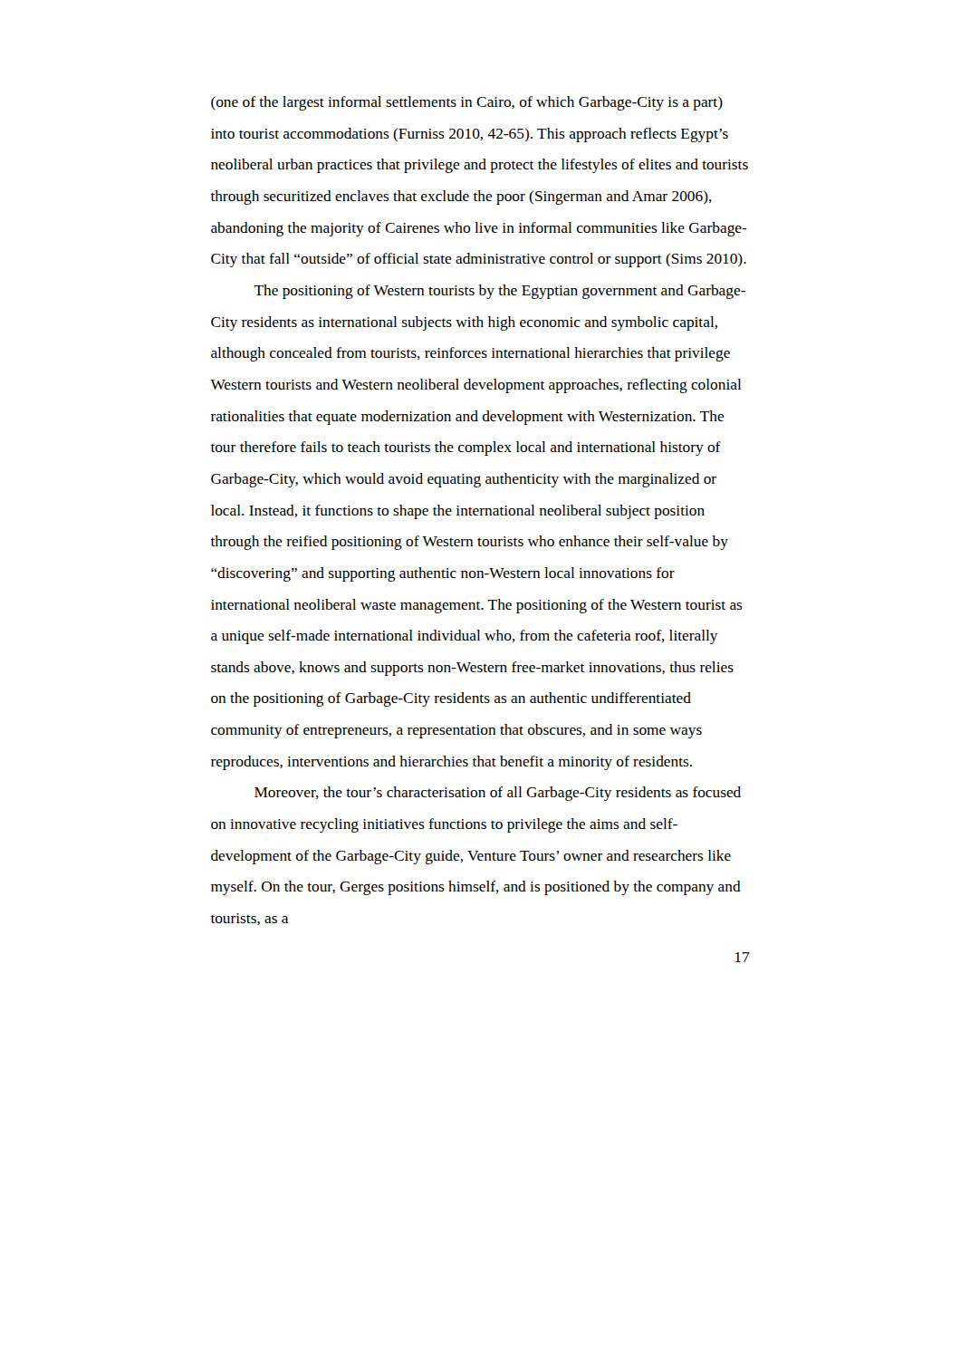(one of the largest informal settlements in Cairo, of which Garbage-City is a part) into tourist accommodations (Furniss 2010, 42-65). This approach reflects Egypt’s neoliberal urban practices that privilege and protect the lifestyles of elites and tourists through securitized enclaves that exclude the poor (Singerman and Amar 2006), abandoning the majority of Cairenes who live in informal communities like Garbage-City that fall “outside” of official state administrative control or support (Sims 2010).
The positioning of Western tourists by the Egyptian government and Garbage-City residents as international subjects with high economic and symbolic capital, although concealed from tourists, reinforces international hierarchies that privilege Western tourists and Western neoliberal development approaches, reflecting colonial rationalities that equate modernization and development with Westernization. The tour therefore fails to teach tourists the complex local and international history of Garbage-City, which would avoid equating authenticity with the marginalized or local. Instead, it functions to shape the international neoliberal subject position through the reified positioning of Western tourists who enhance their self-value by “discovering” and supporting authentic non-Western local innovations for international neoliberal waste management. The positioning of the Western tourist as a unique self-made international individual who, from the cafeteria roof, literally stands above, knows and supports non-Western free-market innovations, thus relies on the positioning of Garbage-City residents as an authentic undifferentiated community of entrepreneurs, a representation that obscures, and in some ways reproduces, interventions and hierarchies that benefit a minority of residents.
Moreover, the tour’s characterisation of all Garbage-City residents as focused on innovative recycling initiatives functions to privilege the aims and self-development of the Garbage-City guide, Venture Tours’ owner and researchers like myself. On the tour, Gerges positions himself, and is positioned by the company and tourists, as a
17